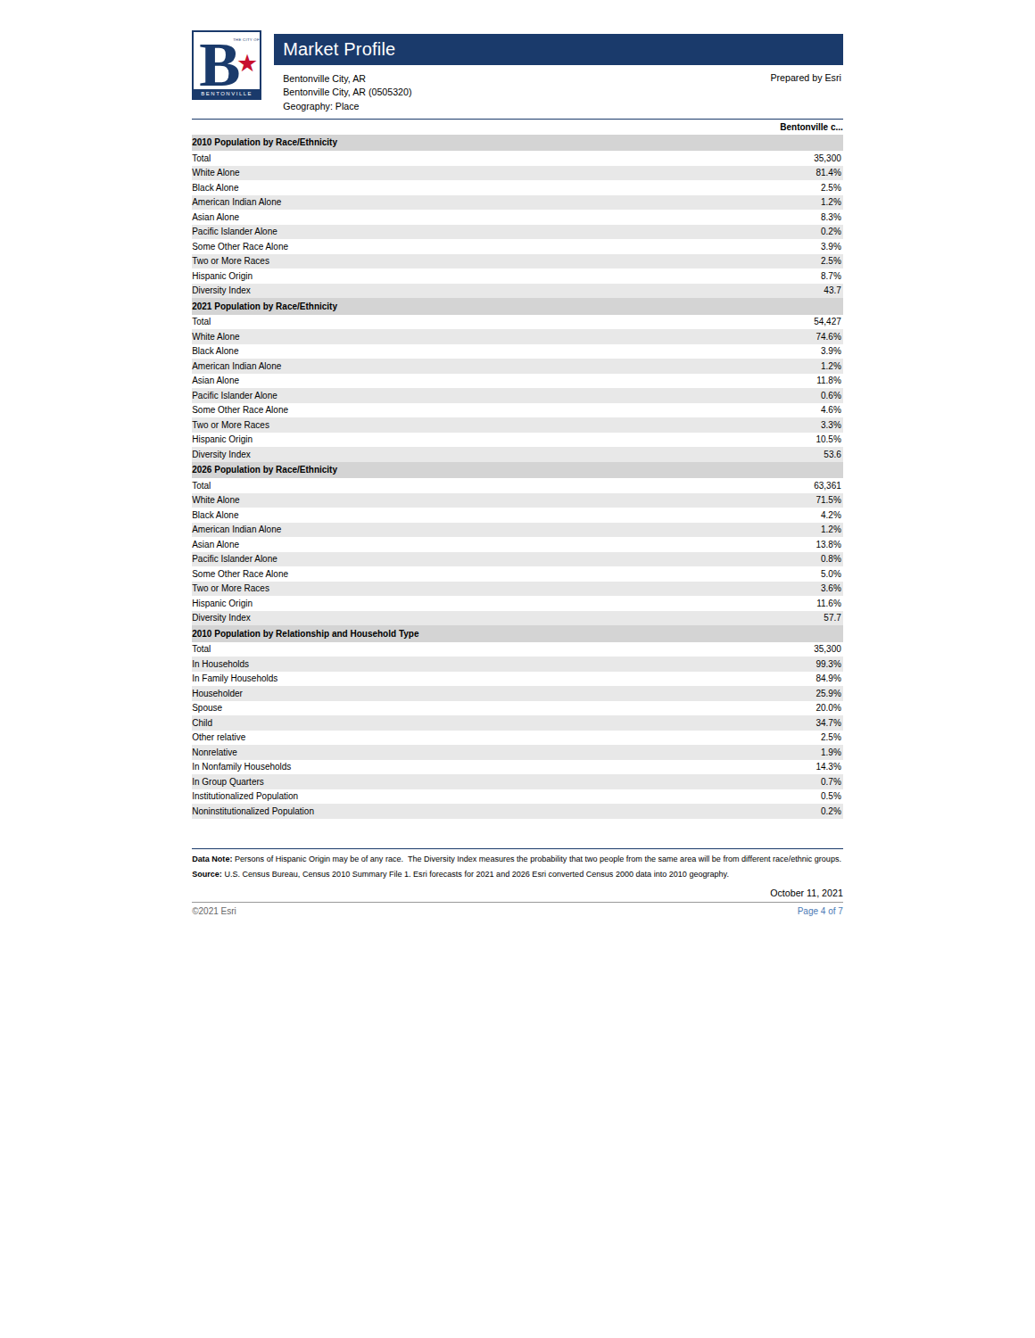B
THE CITY OF
★
BENTONVILLE
Market Profile
Bentonville City, AR
Bentonville City, AR (0505320)
Geography: Place
Prepared by Esri
| | Bentonville c... |
| 2010 Population by Race/Ethnicity | |
| Total | 35,300 |
| White Alone | 81.4% |
| Black Alone | 2.5% |
| American Indian Alone | 1.2% |
| Asian Alone | 8.3% |
| Pacific Islander Alone | 0.2% |
| Some Other Race Alone | 3.9% |
| Two or More Races | 2.5% |
| Hispanic Origin | 8.7% |
| Diversity Index | 43.7 |
| 2021 Population by Race/Ethnicity | |
| Total | 54,427 |
| White Alone | 74.6% |
| Black Alone | 3.9% |
| American Indian Alone | 1.2% |
| Asian Alone | 11.8% |
| Pacific Islander Alone | 0.6% |
| Some Other Race Alone | 4.6% |
| Two or More Races | 3.3% |
| Hispanic Origin | 10.5% |
| Diversity Index | 53.6 |
| 2026 Population by Race/Ethnicity | |
| Total | 63,361 |
| White Alone | 71.5% |
| Black Alone | 4.2% |
| American Indian Alone | 1.2% |
| Asian Alone | 13.8% |
| Pacific Islander Alone | 0.8% |
| Some Other Race Alone | 5.0% |
| Two or More Races | 3.6% |
| Hispanic Origin | 11.6% |
| Diversity Index | 57.7 |
| 2010 Population by Relationship and Household Type | |
| Total | 35,300 |
| In Households | 99.3% |
| In Family Households | 84.9% |
| Householder | 25.9% |
| Spouse | 20.0% |
| Child | 34.7% |
| Other relative | 2.5% |
| Nonrelative | 1.9% |
| In Nonfamily Households | 14.3% |
| In Group Quarters | 0.7% |
| Institutionalized Population | 0.5% |
| Noninstitutionalized Population | 0.2% |
Data Note: Persons of Hispanic Origin may be of any race. The Diversity Index measures the probability that two people from the same area will be from different race/ethnic groups.
Source: U.S. Census Bureau, Census 2010 Summary File 1. Esri forecasts for 2021 and 2026 Esri converted Census 2000 data into 2010 geography.
October 11, 2021
©2021 Esri
Page 4 of 7